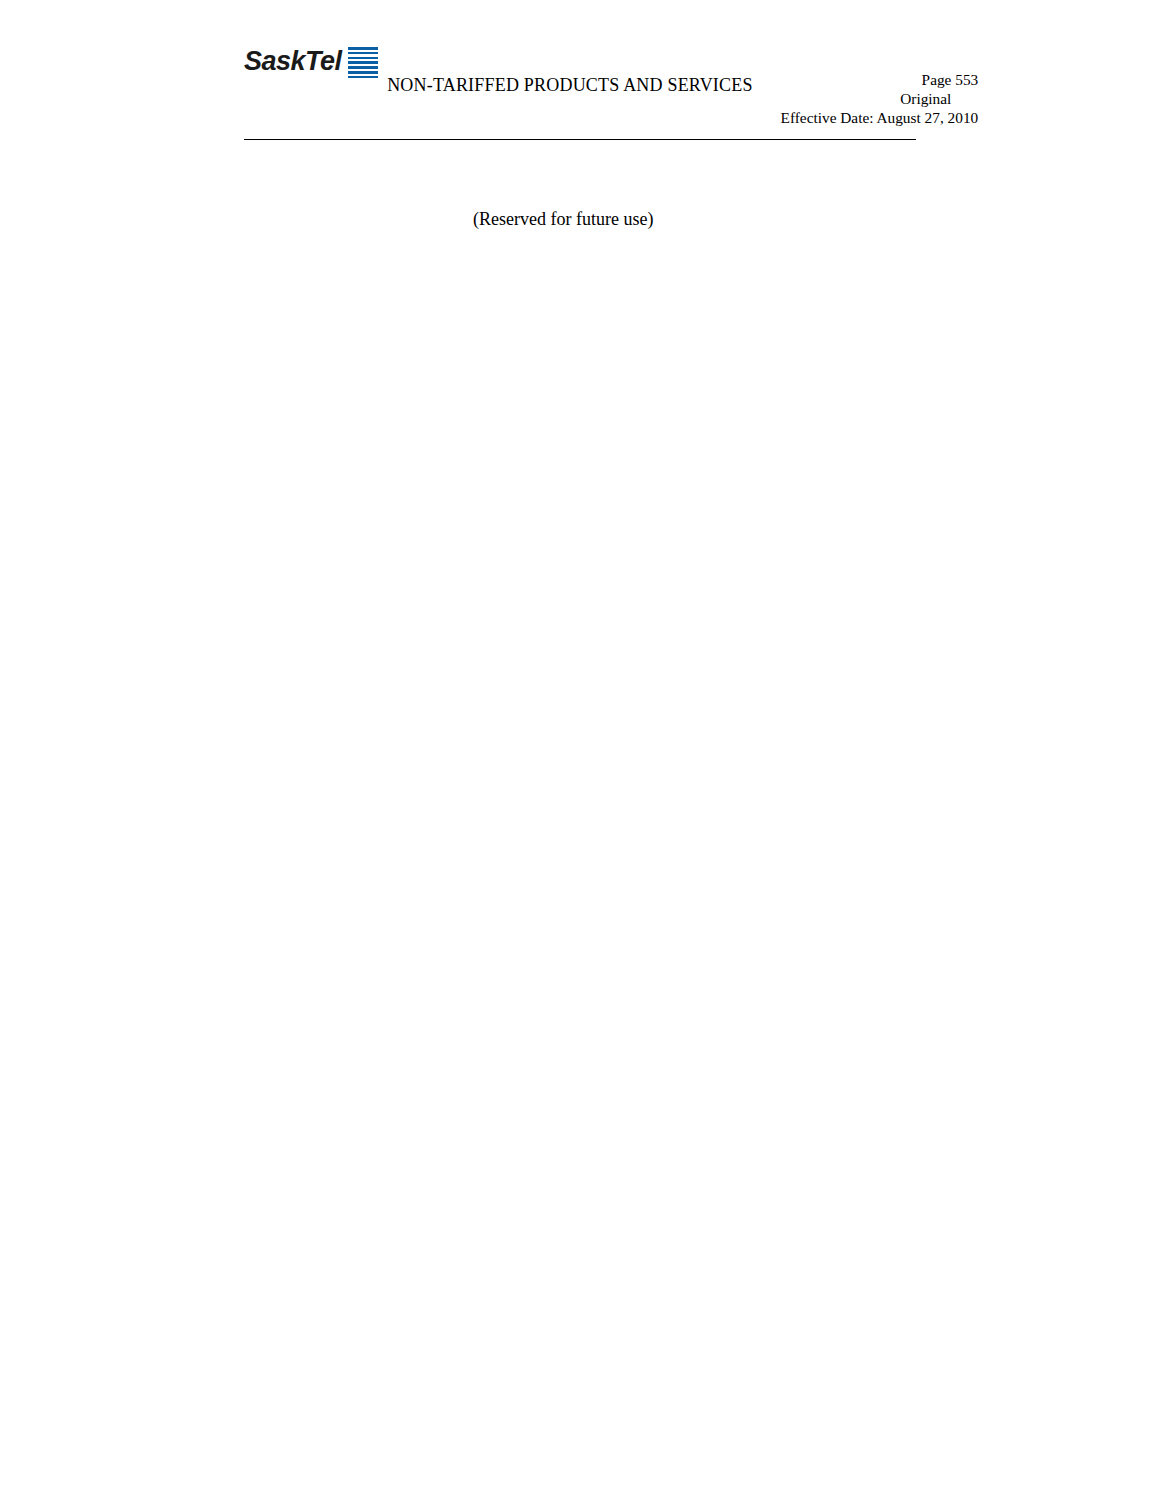SaskTel
NON-TARIFFED PRODUCTS AND SERVICES
Page 553
Original
Effective Date: August 27, 2010
(Reserved for future use)